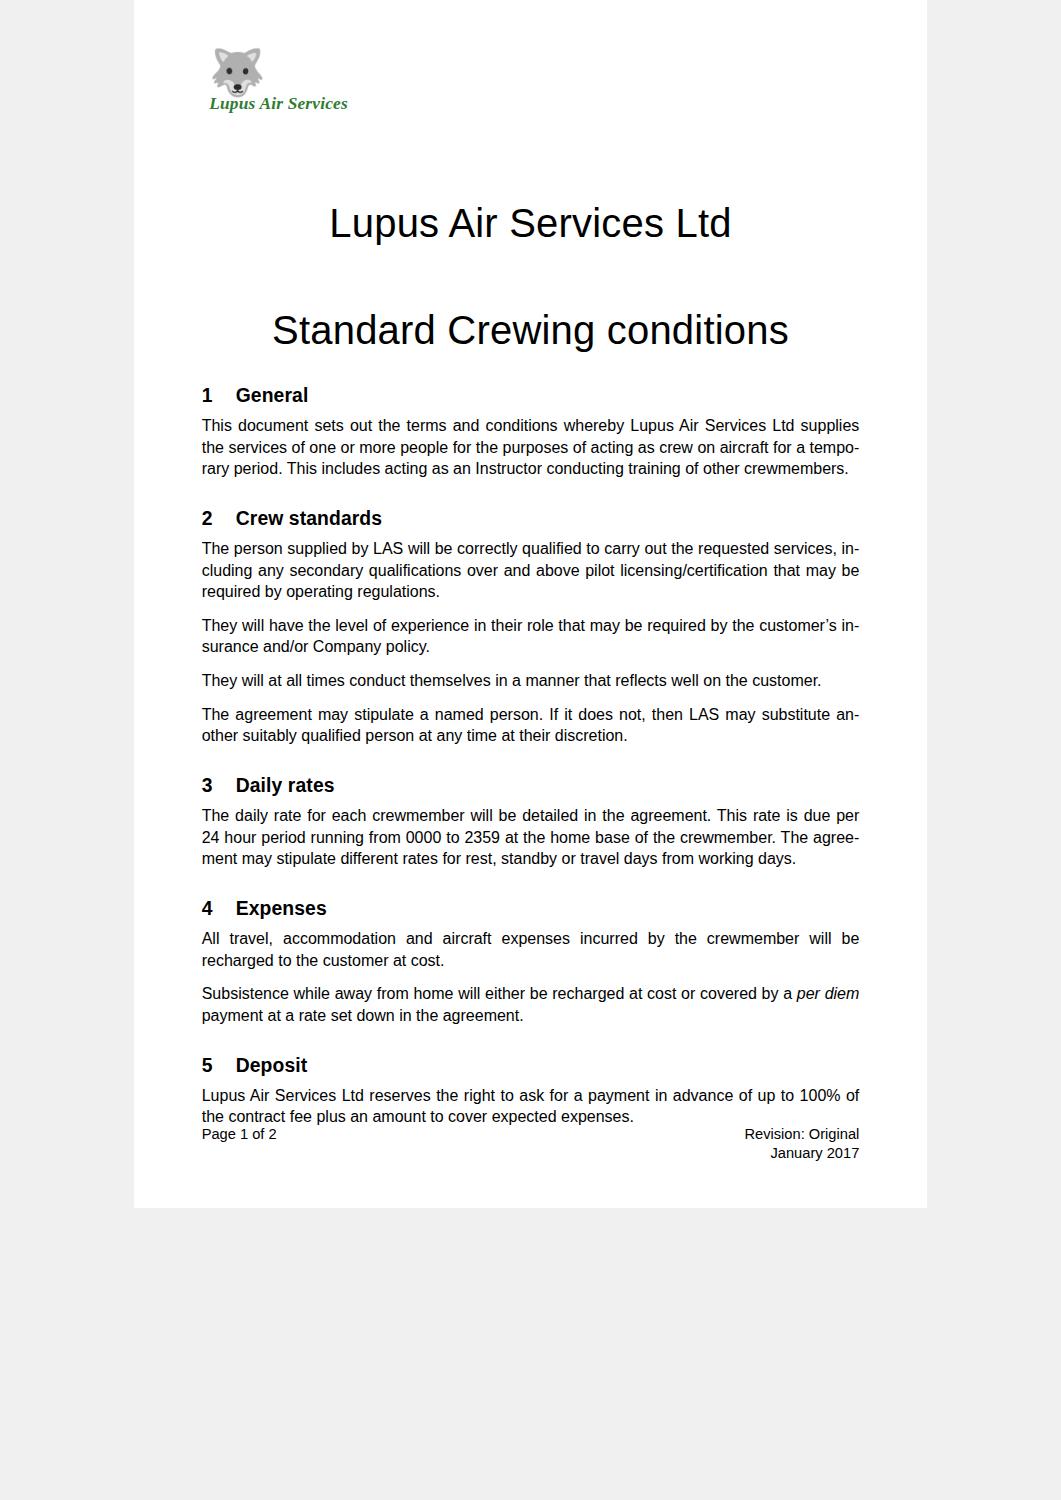🐺 Lupus Air Services
Lupus Air Services Ltd
Standard Crewing conditions
1 General
This document sets out the terms and conditions whereby Lupus Air Services Ltd supplies the services of one or more people for the purposes of acting as crew on aircraft for a temporary period. This includes acting as an Instructor conducting training of other crewmembers.
2 Crew standards
The person supplied by LAS will be correctly qualified to carry out the requested services, including any secondary qualifications over and above pilot licensing/certification that may be required by operating regulations.
They will have the level of experience in their role that may be required by the customer’s insurance and/or Company policy.
They will at all times conduct themselves in a manner that reflects well on the customer.
The agreement may stipulate a named person. If it does not, then LAS may substitute another suitably qualified person at any time at their discretion.
3 Daily rates
The daily rate for each crewmember will be detailed in the agreement. This rate is due per 24 hour period running from 0000 to 2359 at the home base of the crewmember. The agreement may stipulate different rates for rest, standby or travel days from working days.
4 Expenses
All travel, accommodation and aircraft expenses incurred by the crewmember will be recharged to the customer at cost.
Subsistence while away from home will either be recharged at cost or covered by a per diem payment at a rate set down in the agreement.
5 Deposit
Lupus Air Services Ltd reserves the right to ask for a payment in advance of up to 100% of the contract fee plus an amount to cover expected expenses.
Page 1 of 2
Revision: Original
January 2017